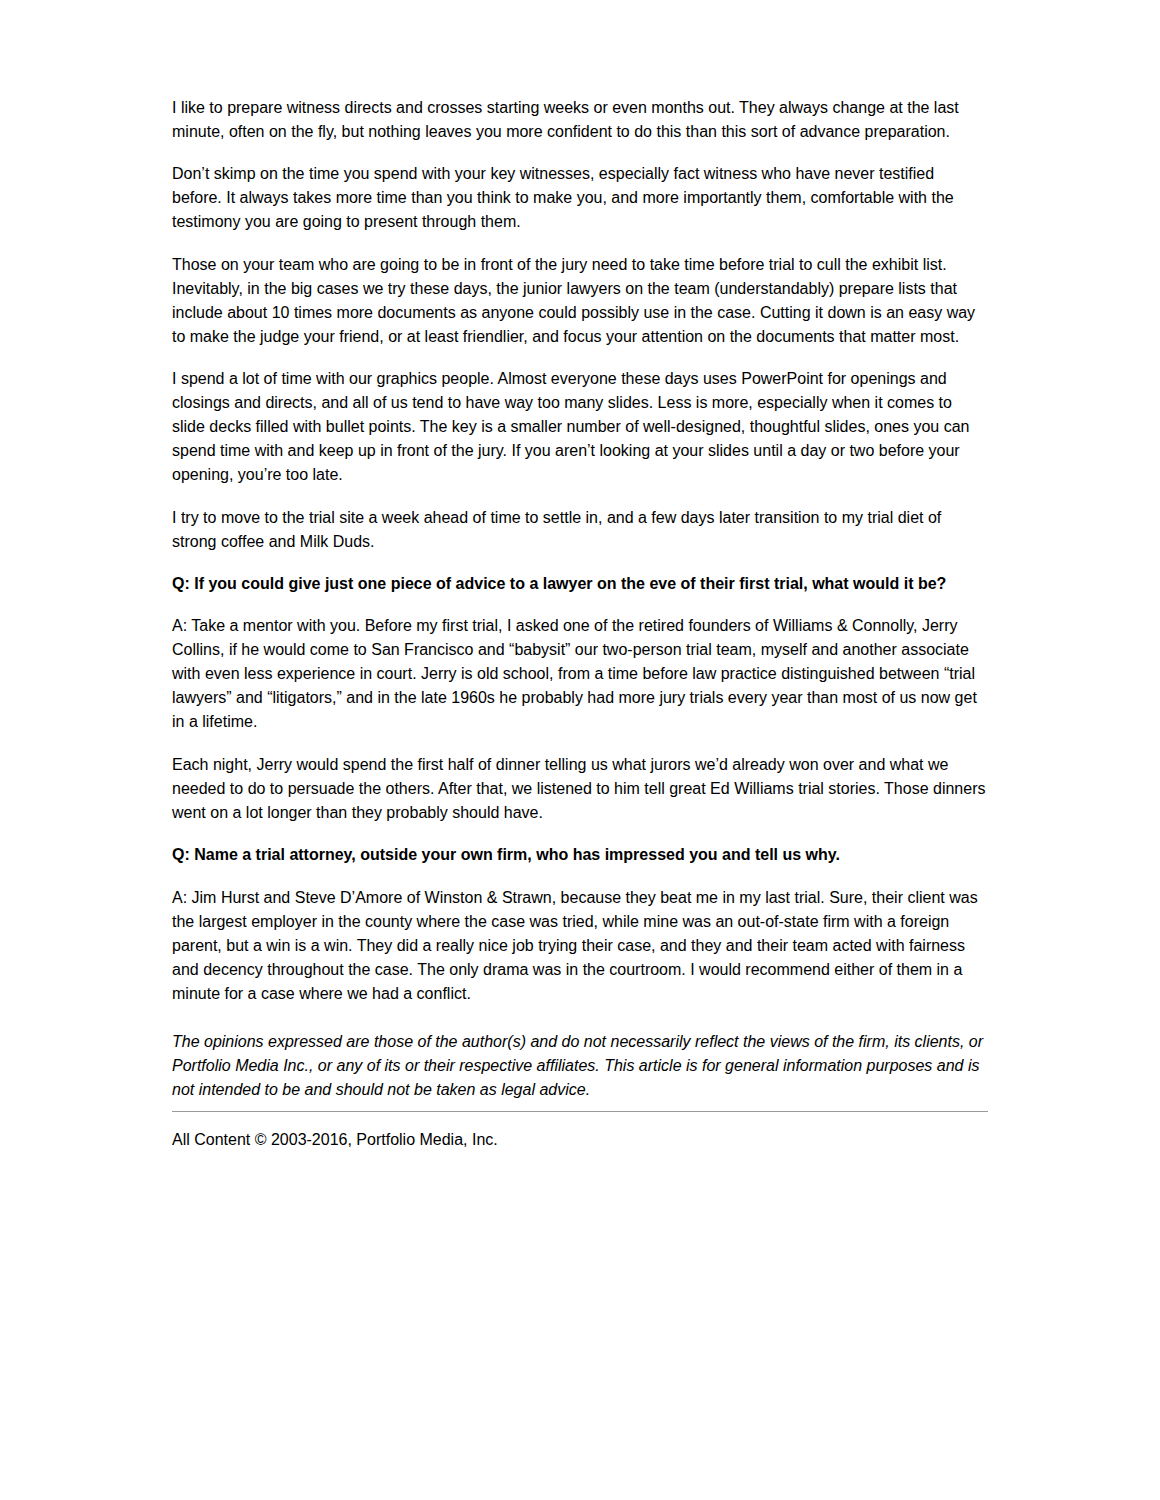I like to prepare witness directs and crosses starting weeks or even months out. They always change at the last minute, often on the fly, but nothing leaves you more confident to do this than this sort of advance preparation.
Don’t skimp on the time you spend with your key witnesses, especially fact witness who have never testified before. It always takes more time than you think to make you, and more importantly them, comfortable with the testimony you are going to present through them.
Those on your team who are going to be in front of the jury need to take time before trial to cull the exhibit list. Inevitably, in the big cases we try these days, the junior lawyers on the team (understandably) prepare lists that include about 10 times more documents as anyone could possibly use in the case. Cutting it down is an easy way to make the judge your friend, or at least friendlier, and focus your attention on the documents that matter most.
I spend a lot of time with our graphics people. Almost everyone these days uses PowerPoint for openings and closings and directs, and all of us tend to have way too many slides. Less is more, especially when it comes to slide decks filled with bullet points. The key is a smaller number of well-designed, thoughtful slides, ones you can spend time with and keep up in front of the jury. If you aren’t looking at your slides until a day or two before your opening, you’re too late.
I try to move to the trial site a week ahead of time to settle in, and a few days later transition to my trial diet of strong coffee and Milk Duds.
Q: If you could give just one piece of advice to a lawyer on the eve of their first trial, what would it be?
A: Take a mentor with you. Before my first trial, I asked one of the retired founders of Williams & Connolly, Jerry Collins, if he would come to San Francisco and “babysit” our two-person trial team, myself and another associate with even less experience in court. Jerry is old school, from a time before law practice distinguished between “trial lawyers” and “litigators,” and in the late 1960s he probably had more jury trials every year than most of us now get in a lifetime.
Each night, Jerry would spend the first half of dinner telling us what jurors we’d already won over and what we needed to do to persuade the others. After that, we listened to him tell great Ed Williams trial stories. Those dinners went on a lot longer than they probably should have.
Q: Name a trial attorney, outside your own firm, who has impressed you and tell us why.
A: Jim Hurst and Steve D’Amore of Winston & Strawn, because they beat me in my last trial. Sure, their client was the largest employer in the county where the case was tried, while mine was an out-of-state firm with a foreign parent, but a win is a win. They did a really nice job trying their case, and they and their team acted with fairness and decency throughout the case. The only drama was in the courtroom. I would recommend either of them in a minute for a case where we had a conflict.
The opinions expressed are those of the author(s) and do not necessarily reflect the views of the firm, its clients, or Portfolio Media Inc., or any of its or their respective affiliates. This article is for general information purposes and is not intended to be and should not be taken as legal advice.
All Content © 2003-2016, Portfolio Media, Inc.